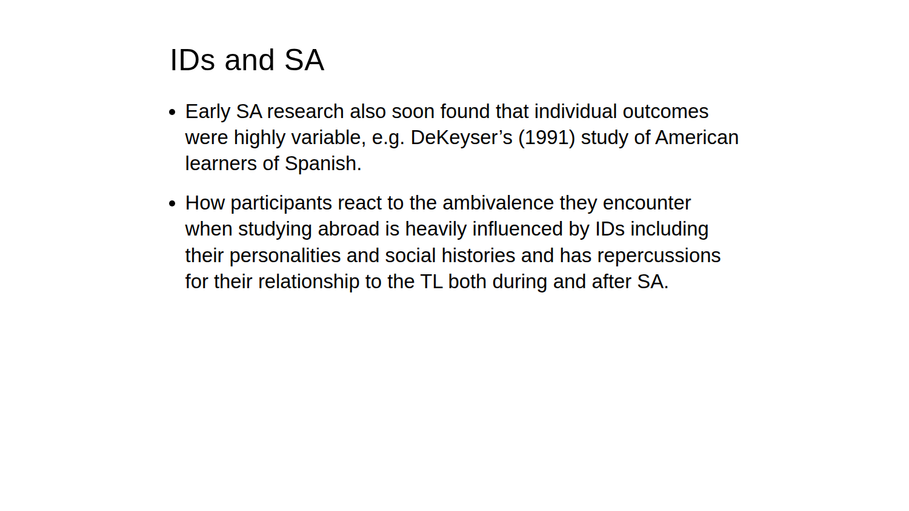IDs and SA
Early SA research also soon found that individual outcomes were highly variable, e.g. DeKeyser’s (1991) study of American learners of Spanish.
How participants react to the ambivalence they encounter when studying abroad is heavily influenced by IDs including their personalities and social histories and has repercussions for their relationship to the TL both during and after SA.